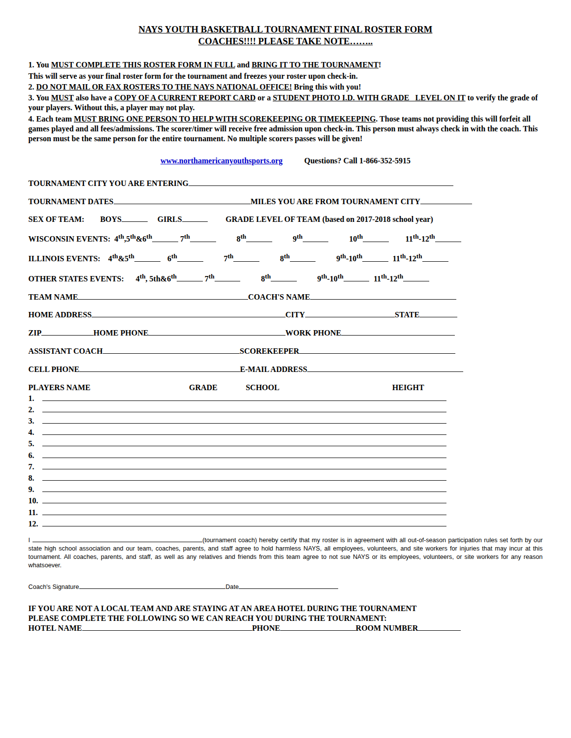NAYS YOUTH BASKETBALL TOURNAMENT FINAL ROSTER FORM
COACHES!!!! PLEASE TAKE NOTE……..
1. You MUST COMPLETE THIS ROSTER FORM IN FULL and BRING IT TO THE TOURNAMENT!
This will serve as your final roster form for the tournament and freezes your roster upon check-in.
2. DO NOT MAIL OR FAX ROSTERS TO THE NAYS NATIONAL OFFICE! Bring this with you!
3. You MUST also have a COPY OF A CURRENT REPORT CARD or a STUDENT PHOTO I.D. WITH GRADE LEVEL ON IT to verify the grade of your players. Without this, a player may not play.
4. Each team MUST BRING ONE PERSON TO HELP WITH SCOREKEEPING OR TIMEKEEPING. Those teams not providing this will forfeit all games played and all fees/admissions. The scorer/timer will receive free admission upon check-in. This person must always check in with the coach. This person must be the same person for the entire tournament. No multiple scorers passes will be given!
www.northamericanyouthsports.org Questions? Call 1-866-352-5915
TOURNAMENT CITY YOU ARE ENTERING
TOURNAMENT DATES MILES YOU ARE FROM TOURNAMENT CITY
SEX OF TEAM: BOYS GIRLS GRADE LEVEL OF TEAM (based on 2017-2018 school year)
WISCONSIN EVENTS: 4th,5th&6th 7th 8th 9th 10th 11th-12th
ILLINOIS EVENTS: 4th&5th 6th 7th 8th 9th-10th 11th-12th
OTHER STATES EVENTS: 4th, 5th&6th 7th 8th 9th-10th 11th-12th
TEAM NAME COACH'S NAME
HOME ADDRESS CITY STATE
ZIP HOME PHONE WORK PHONE
ASSISTANT COACH SCOREKEEPER
CELL PHONE E-MAIL ADDRESS
PLAYERS NAME GRADE SCHOOL HEIGHT
1.
2.
3.
4.
5.
6.
7.
8.
9.
10.
11.
12.
I (tournament coach) hereby certify that my roster is in agreement with all out-of-season participation rules set forth by our state high school association and our team, coaches, parents, and staff agree to hold harmless NAYS, all employees, volunteers, and site workers for injuries that may incur at this tournament. All coaches, parents, and staff, as well as any relatives and friends from this team agree to not sue NAYS or its employees, volunteers, or site workers for any reason whatsoever.
Coach's Signature Date
IF YOU ARE NOT A LOCAL TEAM AND ARE STAYING AT AN AREA HOTEL DURING THE TOURNAMENT
PLEASE COMPLETE THE FOLLOWING SO WE CAN REACH YOU DURING THE TOURNAMENT:
HOTEL NAME PHONE ROOM NUMBER